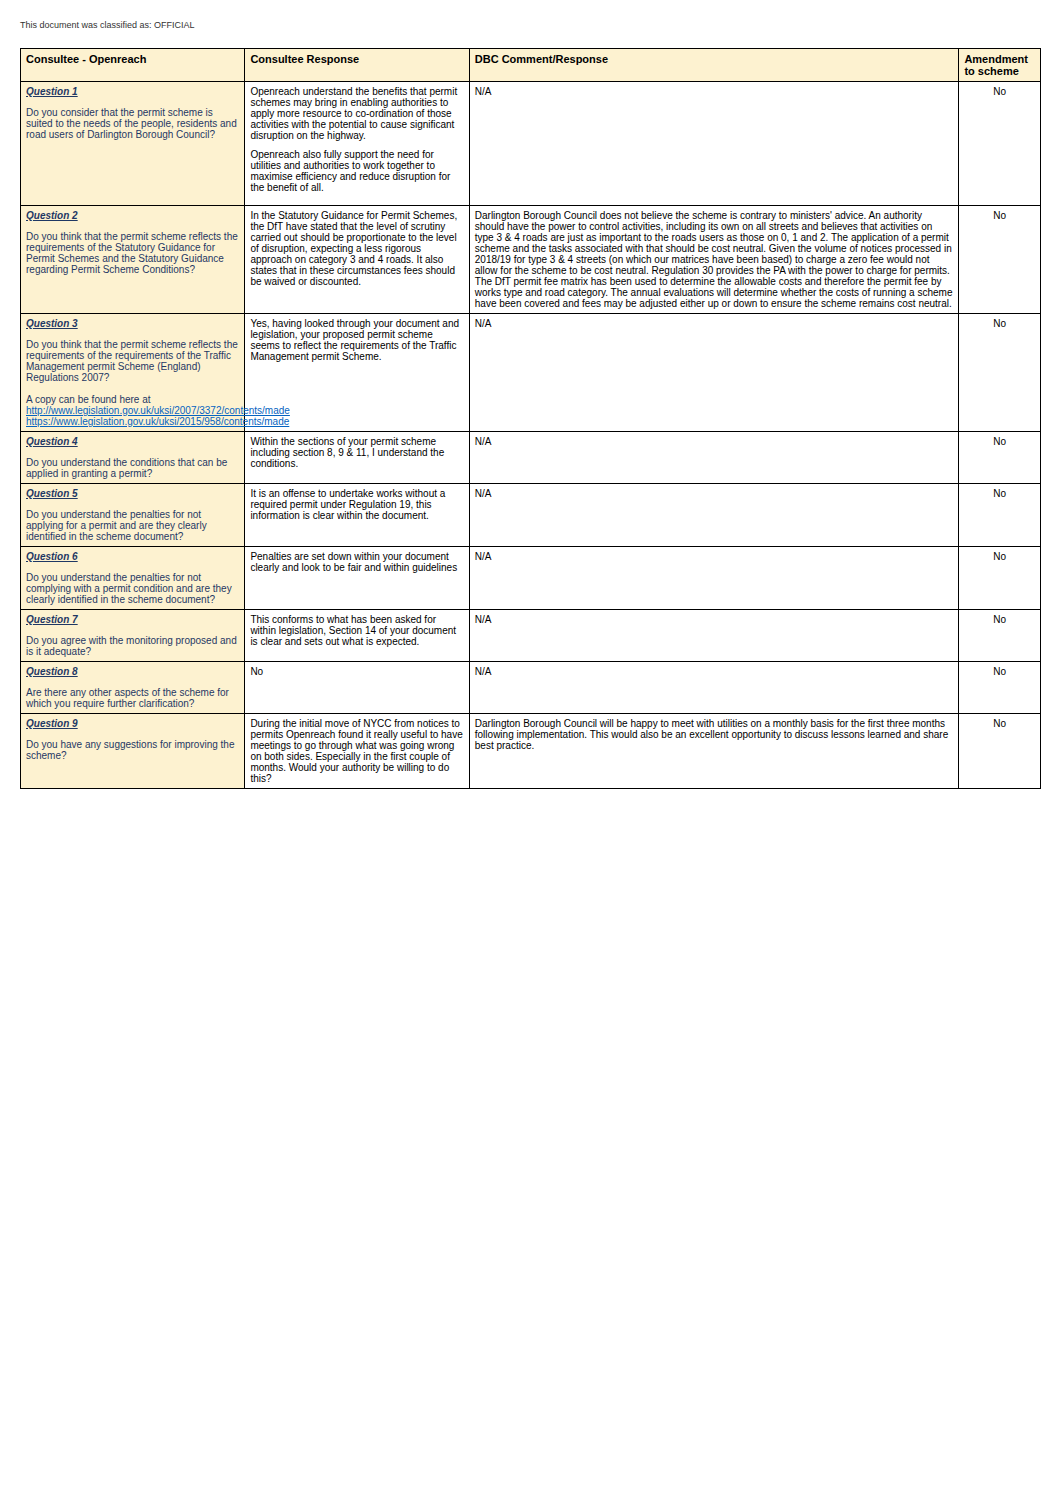This document was classified as: OFFICIAL
| Consultee - Openreach | Consultee Response | DBC Comment/Response | Amendment to scheme |
| --- | --- | --- | --- |
| Question 1 Do you consider that the permit scheme is suited to the needs of the people, residents and road users of Darlington Borough Council? | Openreach understand the benefits that permit schemes may bring in enabling authorities to apply more resource to co-ordination of those activities with the potential to cause significant disruption on the highway. Openreach also fully support the need for utilities and authorities to work together to maximise efficiency and reduce disruption for the benefit of all. | N/A | No |
| Question 2 Do you think that the permit scheme reflects the requirements of the Statutory Guidance for Permit Schemes and the Statutory Guidance regarding Permit Scheme Conditions? | In the Statutory Guidance for Permit Schemes, the DfT have stated that the level of scrutiny carried out should be proportionate to the level of disruption, expecting a less rigorous approach on category 3 and 4 roads. It also states that in these circumstances fees should be waived or discounted. | Darlington Borough Council does not believe the scheme is contrary to ministers' advice. An authority should have the power to control activities, including its own on all streets and believes that activities on type 3 & 4 roads are just as important to the roads users as those on 0, 1 and 2. The application of a permit scheme and the tasks associated with that should be cost neutral. Given the volume of notices processed in 2018/19 for type 3 & 4 streets (on which our matrices have been based) to charge a zero fee would not allow for the scheme to be cost neutral. Regulation 30 provides the PA with the power to charge for permits. The DfT permit fee matrix has been used to determine the allowable costs and therefore the permit fee by works type and road category. The annual evaluations will determine whether the costs of running a scheme have been covered and fees may be adjusted either up or down to ensure the scheme remains cost neutral. | No |
| Question 3 Do you think that the permit scheme reflects the requirements of the requirements of the Traffic Management permit Scheme (England) Regulations 2007? A copy can be found here at http://www.legislation.gov.uk/uksi/2007/3372/contents/made https://www.legislation.gov.uk/uksi/2015/958/contents/made | Yes, having looked through your document and legislation, your proposed permit scheme seems to reflect the requirements of the Traffic Management permit Scheme. | N/A | No |
| Question 4 Do you understand the conditions that can be applied in granting a permit? | Within the sections of your permit scheme including section 8, 9 & 11, I understand the conditions. | N/A | No |
| Question 5 Do you understand the penalties for not applying for a permit and are they clearly identified in the scheme document? | It is an offense to undertake works without a required permit under Regulation 19, this information is clear within the document. | N/A | No |
| Question 6 Do you understand the penalties for not complying with a permit condition and are they clearly identified in the scheme document? | Penalties are set down within your document clearly and look to be fair and within guidelines | N/A | No |
| Question 7 Do you agree with the monitoring proposed and is it adequate? | This conforms to what has been asked for within legislation, Section 14 of your document is clear and sets out what is expected. | N/A | No |
| Question 8 Are there any other aspects of the scheme for which you require further clarification? | No | N/A | No |
| Question 9 Do you have any suggestions for improving the scheme? | During the initial move of NYCC from notices to permits Openreach found it really useful to have meetings to go through what was going wrong on both sides. Especially in the first couple of months. Would your authority be willing to do this? | Darlington Borough Council will be happy to meet with utilities on a monthly basis for the first three months following implementation. This would also be an excellent opportunity to discuss lessons learned and share best practice. | No |